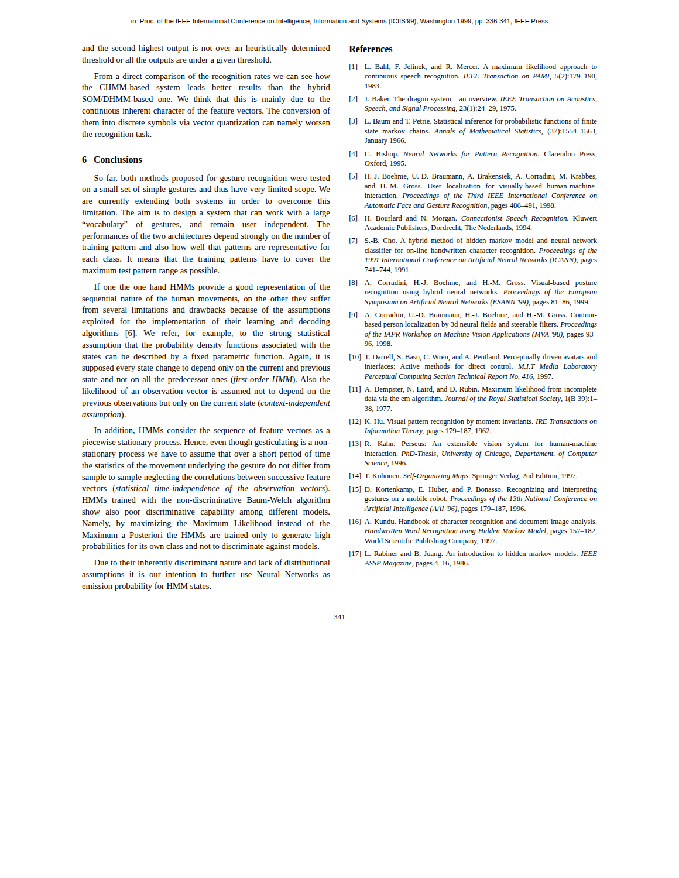in: Proc. of the IEEE International Conference on Intelligence, Information and Systems (ICIIS'99), Washington 1999, pp. 336-341, IEEE Press
and the second highest output is not over an heuristically determined threshold or all the outputs are under a given threshold.
From a direct comparison of the recognition rates we can see how the CHMM-based system leads better results than the hybrid SOM/DHMM-based one. We think that this is mainly due to the continuous inherent character of the feature vectors. The conversion of them into discrete symbols via vector quantization can namely worsen the recognition task.
6 Conclusions
So far, both methods proposed for gesture recognition were tested on a small set of simple gestures and thus have very limited scope. We are currently extending both systems in order to overcome this limitation. The aim is to design a system that can work with a large “vocabulary” of gestures, and remain user independent. The performances of the two architectures depend strongly on the number of training pattern and also how well that patterns are representative for each class. It means that the training patterns have to cover the maximum test pattern range as possible.
If one the one hand HMMs provide a good representation of the sequential nature of the human movements, on the other they suffer from several limitations and drawbacks because of the assumptions exploited for the implementation of their learning and decoding algorithms [6]. We refer, for example, to the strong statistical assumption that the probability density functions associated with the states can be described by a fixed parametric function. Again, it is supposed every state change to depend only on the current and previous state and not on all the predecessor ones (first-order HMM). Also the likelihood of an observation vector is assumed not to depend on the previous observations but only on the current state (context-independent assumption).
In addition, HMMs consider the sequence of feature vectors as a piecewise stationary process. Hence, even though gesticulating is a non-stationary process we have to assume that over a short period of time the statistics of the movement underlying the gesture do not differ from sample to sample neglecting the correlations between successive feature vectors (statistical time-independence of the observation vectors). HMMs trained with the non-discriminative Baum-Welch algorithm show also poor discriminative capability among different models. Namely, by maximizing the Maximum Likelihood instead of the Maximum a Posteriori the HMMs are trained only to generate high probabilities for its own class and not to discriminate against models.
Due to their inherently discriminant nature and lack of distributional assumptions it is our intention to further use Neural Networks as emission probability for HMM states.
References
L. Bahl, F. Jelinek, and R. Mercer. A maximum likelihood approach to continuous speech recognition. IEEE Transaction on PAMI, 5(2):179–190, 1983.
J. Baker. The dragon system - an overview. IEEE Transaction on Acoustics, Speech, and Signal Processing, 23(1):24–29, 1975.
L. Baum and T. Petrie. Statistical inference for probabilistic functions of finite state markov chains. Annals of Mathematical Statistics, (37):1554–1563, January 1966.
C. Bishop. Neural Networks for Pattern Recognition. Clarendon Press, Oxford, 1995.
H.-J. Boehme, U.-D. Braumann, A. Brakensiek, A. Corradini, M. Krabbes, and H.-M. Gross. User localisation for visually-based human-machine-interaction. Proceedings of the Third IEEE International Conference on Automatic Face and Gesture Recognition, pages 486–491, 1998.
H. Bourlard and N. Morgan. Connectionist Speech Recognition. Kluwert Academic Publishers, Dordrecht, The Nederlands, 1994.
S.-B. Cho. A hybrid method of hidden markov model and neural network classifier for on-line handwritten character recognition. Proceedings of the 1991 International Conference on Artificial Neural Networks (ICANN), pages 741–744, 1991.
A. Corradini, H.-J. Boehme, and H.-M. Gross. Visual-based posture recognition using hybrid neural networks. Proceedings of the European Symposium on Artificial Neural Networks (ESANN '99), pages 81–86, 1999.
A. Corradini, U.-D. Braumann, H.-J. Boehme, and H.-M. Gross. Contour-based person localization by 3d neural fields and steerable filters. Proceedings of the IAPR Workshop on Machine Vision Applications (MVA '98), pages 93–96, 1998.
T. Darrell, S. Basu, C. Wren, and A. Pentland. Perceptually-driven avatars and interfaces: Active methods for direct control. M.I.T Media Laboratory Perceptual Computing Section Technical Report No. 416, 1997.
A. Dempster, N. Laird, and D. Rubin. Maximum likelihood from incomplete data via the em algorithm. Journal of the Royal Statistical Society, 1(B 39):1–38, 1977.
K. Hu. Visual pattern recognition by moment invariants. IRE Transactions on Information Theory, pages 179–187, 1962.
R. Kahn. Perseus: An extensible vision system for human-machine interaction. PhD-Thesis, University of Chicago, Departement. of Computer Science, 1996.
T. Kohonen. Self-Organizing Maps. Springer Verlag, 2nd Edition, 1997.
D. Kortenkamp, E. Huber, and P. Bonasso. Recognizing and interpreting gestures on a mobile robot. Proceedings of the 13th National Conference on Artificial Intelligence (AAI '96), pages 179–187, 1996.
A. Kundu. Handbook of character recognition and document image analysis. Handwritten Word Recognition using Hidden Markov Model, pages 157–182, World Scientific Publishing Company, 1997.
L. Rabiner and B. Juang. An introduction to hidden markov models. IEEE ASSP Magazine, pages 4–16, 1986.
341